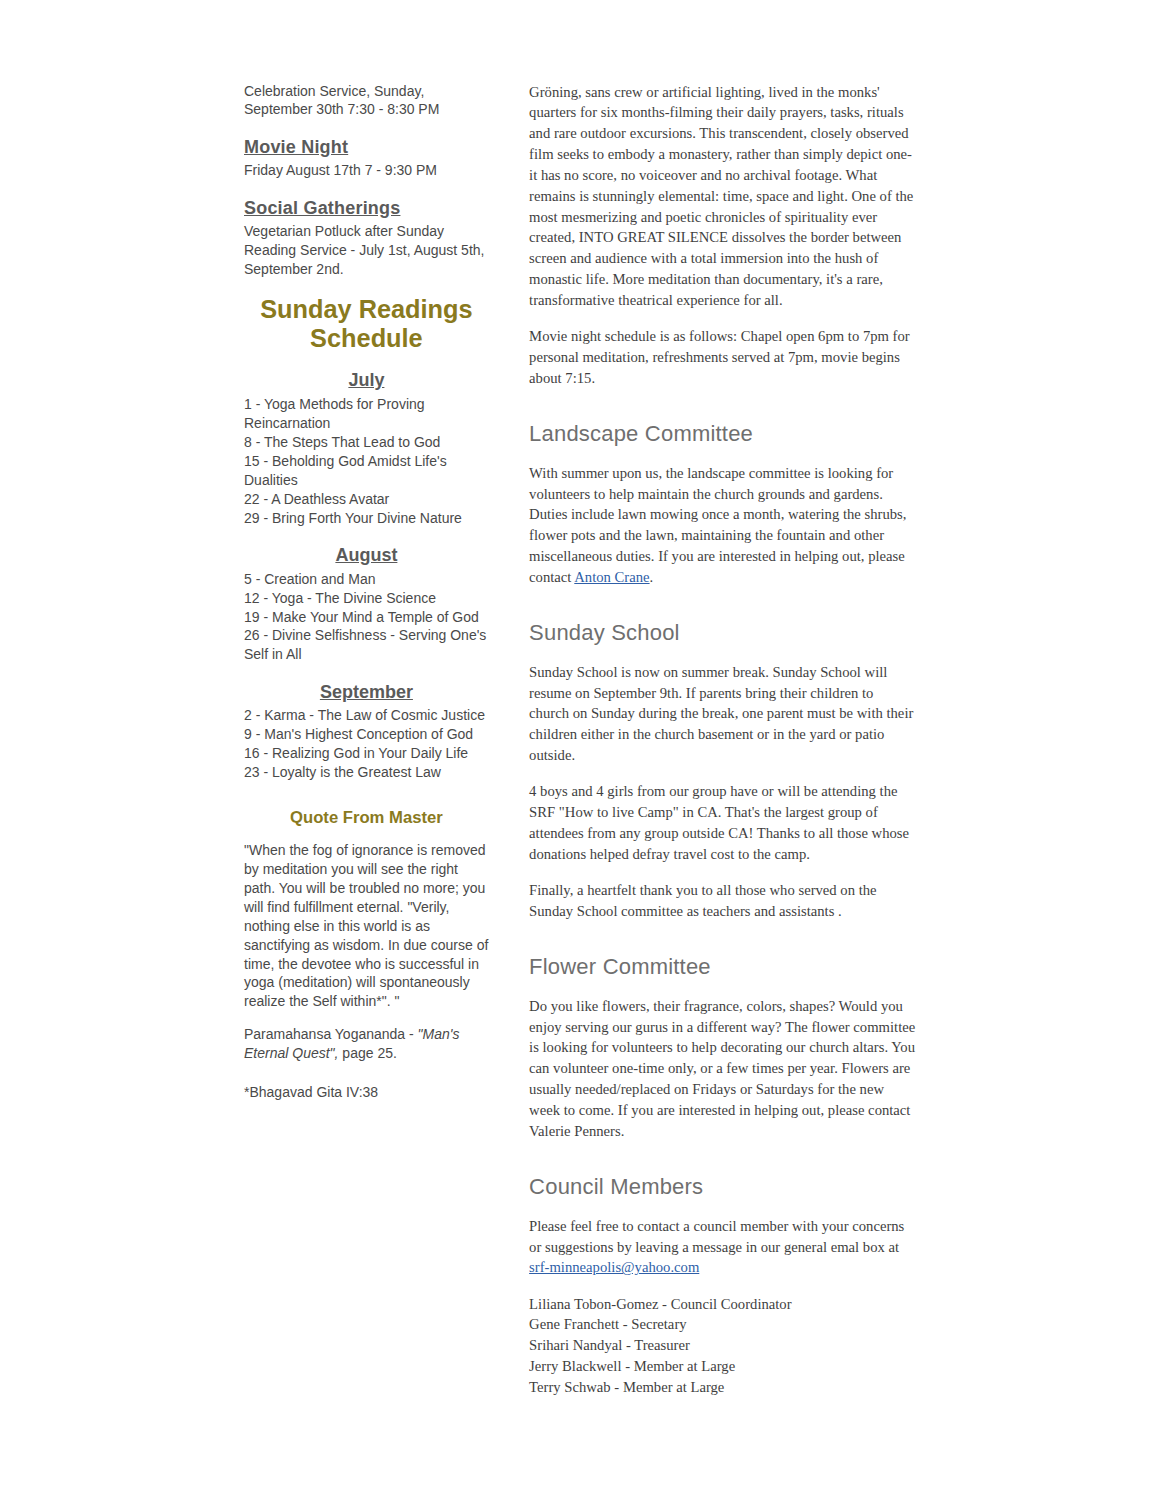Celebration Service, Sunday, September 30th 7:30 - 8:30 PM
Movie Night
Friday August 17th 7 - 9:30 PM
Social Gatherings
Vegetarian Potluck after Sunday Reading Service - July 1st, August 5th, September 2nd.
Sunday Readings
Schedule
July
1 - Yoga Methods for Proving Reincarnation
8 - The Steps That Lead to God
15 - Beholding God Amidst Life's Dualities
22 - A Deathless Avatar
29 - Bring Forth Your Divine Nature
August
5 - Creation and Man
12 - Yoga - The Divine Science
19 - Make Your Mind a Temple of God
26 - Divine Selfishness - Serving One's Self in All
September
2 - Karma - The Law of Cosmic Justice
9 - Man's Highest Conception of God
16 - Realizing God in Your Daily Life
23 - Loyalty is the Greatest Law
Quote From Master
"When the fog of ignorance is removed by meditation you will see the right path. You will be troubled no more; you will find fulfillment eternal. "Verily, nothing else in this world is as sanctifying as wisdom. In due course of time, the devotee who is successful in yoga (meditation) will spontaneously realize the Self within*". "
Paramahansa Yogananda - "Man's Eternal Quest", page 25.
*Bhagavad Gita IV:38
Gröning, sans crew or artificial lighting, lived in the monks' quarters for six months-filming their daily prayers, tasks, rituals and rare outdoor excursions. This transcendent, closely observed film seeks to embody a monastery, rather than simply depict one-it has no score, no voiceover and no archival footage. What remains is stunningly elemental: time, space and light. One of the most mesmerizing and poetic chronicles of spirituality ever created, INTO GREAT SILENCE dissolves the border between screen and audience with a total immersion into the hush of monastic life. More meditation than documentary, it's a rare, transformative theatrical experience for all.
Movie night schedule is as follows: Chapel open 6pm to 7pm for personal meditation, refreshments served at 7pm, movie begins about 7:15.
Landscape Committee
With summer upon us, the landscape committee is looking for volunteers to help maintain the church grounds and gardens. Duties include lawn mowing once a month, watering the shrubs, flower pots and the lawn, maintaining the fountain and other miscellaneous duties. If you are interested in helping out, please contact Anton Crane.
Sunday School
Sunday School is now on summer break. Sunday School will resume on September 9th. If parents bring their children to church on Sunday during the break, one parent must be with their children either in the church basement or in the yard or patio outside.
4 boys and 4 girls from our group have or will be attending the SRF "How to live Camp" in CA. That's the largest group of attendees from any group outside CA! Thanks to all those whose donations helped defray travel cost to the camp.
Finally, a heartfelt thank you to all those who served on the Sunday School committee as teachers and assistants .
Flower Committee
Do you like flowers, their fragrance, colors, shapes? Would you enjoy serving our gurus in a different way? The flower committee is looking for volunteers to help decorating our church altars. You can volunteer one-time only, or a few times per year. Flowers are usually needed/replaced on Fridays or Saturdays for the new week to come. If you are interested in helping out, please contact Valerie Penners.
Council Members
Please feel free to contact a council member with your concerns or suggestions by leaving a message in our general emal box at srf-minneapolis@yahoo.com
Liliana Tobon-Gomez - Council Coordinator
Gene Franchett - Secretary
Srihari Nandyal - Treasurer
Jerry Blackwell - Member at Large
Terry Schwab - Member at Large